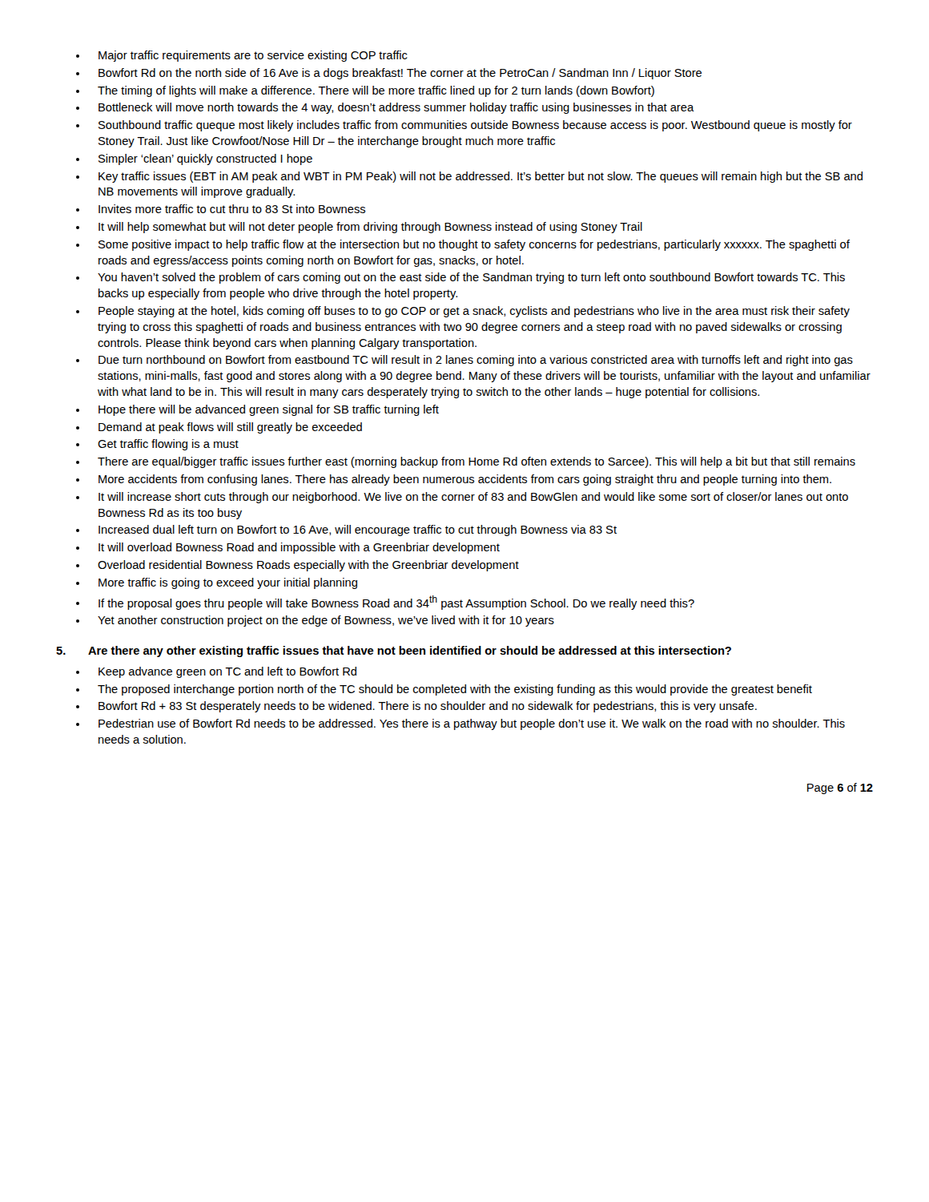Major traffic requirements are to service existing COP traffic
Bowfort Rd on the north side of 16 Ave is a dogs breakfast! The corner at the PetroCan / Sandman Inn / Liquor Store
The timing of lights will make a difference. There will be more traffic lined up for 2 turn lands (down Bowfort)
Bottleneck will move north towards the 4 way, doesn’t address summer holiday traffic using businesses in that area
Southbound traffic queque most likely includes traffic from communities outside Bowness because access is poor. Westbound queue is mostly for Stoney Trail. Just like Crowfoot/Nose Hill Dr – the interchange brought much more traffic
Simpler ‘clean’ quickly constructed I hope
Key traffic issues (EBT in AM peak and WBT in PM Peak) will not be addressed. It’s better but not slow. The queues will remain high but the SB and NB movements will improve gradually.
Invites more traffic to cut thru to 83 St into Bowness
It will help somewhat but will not deter people from driving through Bowness instead of using Stoney Trail
Some positive impact to help traffic flow at the intersection but no thought to safety concerns for pedestrians, particularly xxxxxx. The spaghetti of roads and egress/access points coming north on Bowfort for gas, snacks, or hotel.
You haven’t solved the problem of cars coming out on the east side of the Sandman trying to turn left onto southbound Bowfort towards TC. This backs up especially from people who drive through the hotel property.
People staying at the hotel, kids coming off buses to to go COP or get a snack, cyclists and pedestrians who live in the area must risk their safety trying to cross this spaghetti of roads and business entrances with two 90 degree corners and a steep road with no paved sidewalks or crossing controls. Please think beyond cars when planning Calgary transportation.
Due turn northbound on Bowfort from eastbound TC will result in 2 lanes coming into a various constricted area with turnoffs left and right into gas stations, mini-malls, fast good and stores along with a 90 degree bend. Many of these drivers will be tourists, unfamiliar with the layout and unfamiliar with what land to be in. This will result in many cars desperately trying to switch to the other lands – huge potential for collisions.
Hope there will be advanced green signal for SB traffic turning left
Demand at peak flows will still greatly be exceeded
Get traffic flowing is a must
There are equal/bigger traffic issues further east (morning backup from Home Rd often extends to Sarcee). This will help a bit but that still remains
More accidents from confusing lanes. There has already been numerous accidents from cars going straight thru and people turning into them.
It will increase short cuts through our neigborhood. We live on the corner of 83 and BowGlen and would like some sort of closer/or lanes out onto Bowness Rd as its too busy
Increased dual left turn on Bowfort to 16 Ave, will encourage traffic to cut through Bowness via 83 St
It will overload Bowness Road and impossible with a Greenbriar development
Overload residential Bowness Roads especially with the Greenbriar development
More traffic is going to exceed your initial planning
If the proposal goes thru people will take Bowness Road and 34th past Assumption School. Do we really need this?
Yet another construction project on the edge of Bowness, we’ve lived with it for 10 years
5. Are there any other existing traffic issues that have not been identified or should be addressed at this intersection?
Keep advance green on TC and left to Bowfort Rd
The proposed interchange portion north of the TC should be completed with the existing funding as this would provide the greatest benefit
Bowfort Rd + 83 St desperately needs to be widened. There is no shoulder and no sidewalk for pedestrians, this is very unsafe.
Pedestrian use of Bowfort Rd needs to be addressed. Yes there is a pathway but people don’t use it. We walk on the road with no shoulder. This needs a solution.
Page 6 of 12